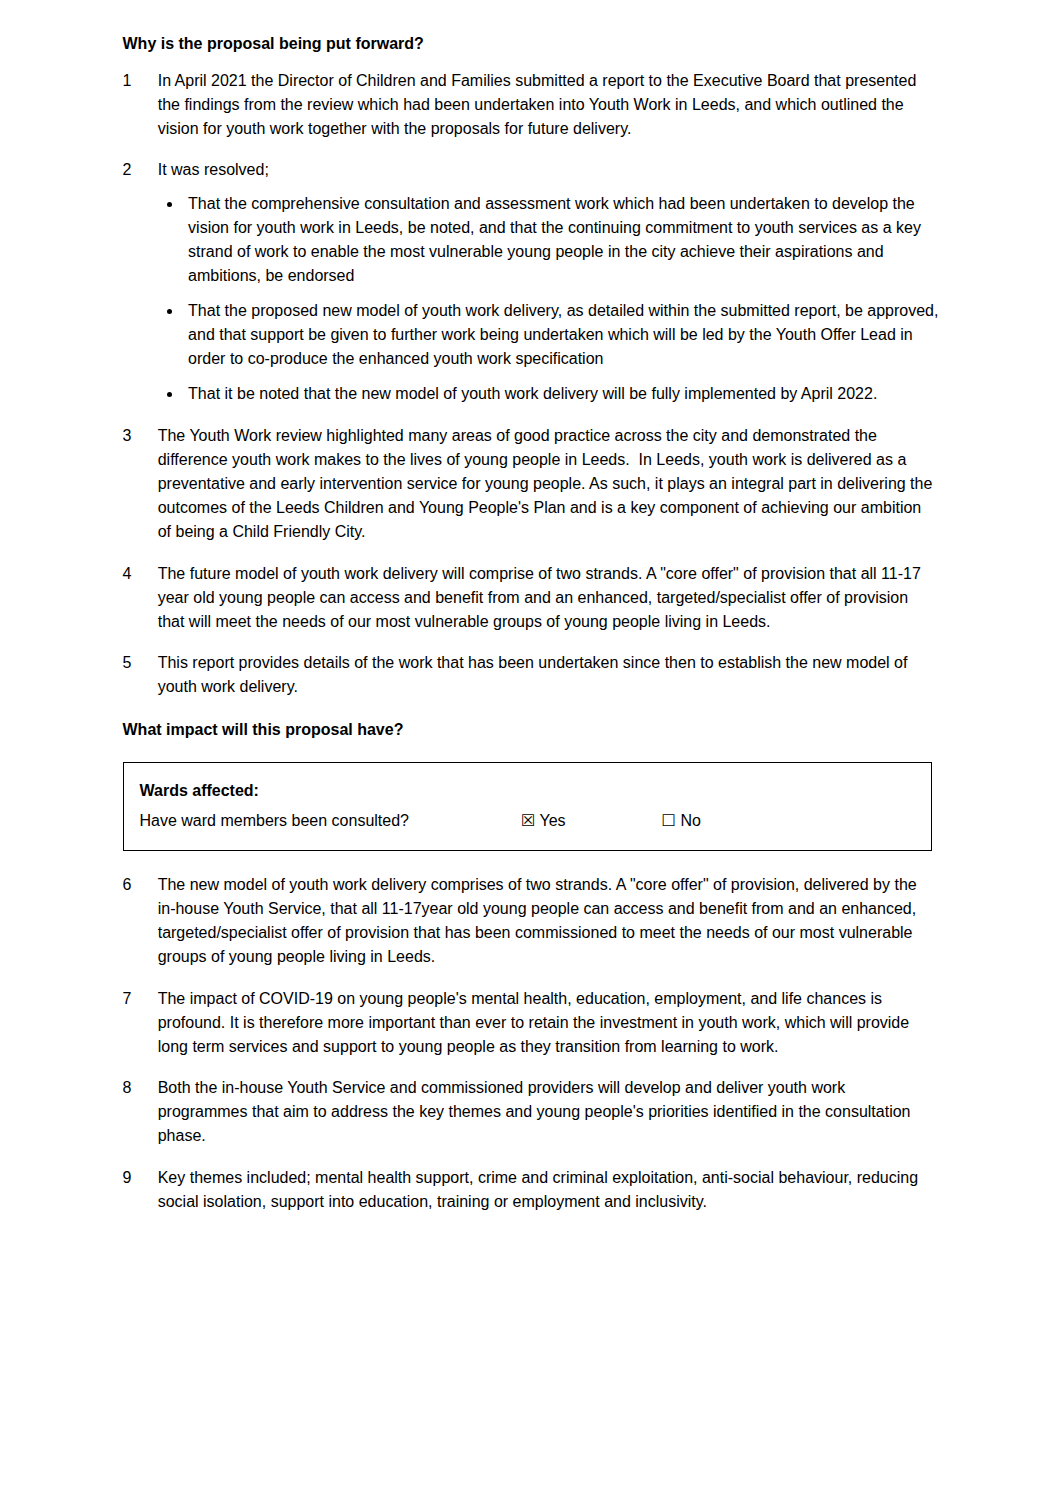Why is the proposal being put forward?
In April 2021 the Director of Children and Families submitted a report to the Executive Board that presented the findings from the review which had been undertaken into Youth Work in Leeds, and which outlined the vision for youth work together with the proposals for future delivery.
It was resolved;
That the comprehensive consultation and assessment work which had been undertaken to develop the vision for youth work in Leeds, be noted, and that the continuing commitment to youth services as a key strand of work to enable the most vulnerable young people in the city achieve their aspirations and ambitions, be endorsed
That the proposed new model of youth work delivery, as detailed within the submitted report, be approved, and that support be given to further work being undertaken which will be led by the Youth Offer Lead in order to co-produce the enhanced youth work specification
That it be noted that the new model of youth work delivery will be fully implemented by April 2022.
The Youth Work review highlighted many areas of good practice across the city and demonstrated the difference youth work makes to the lives of young people in Leeds. In Leeds, youth work is delivered as a preventative and early intervention service for young people. As such, it plays an integral part in delivering the outcomes of the Leeds Children and Young People's Plan and is a key component of achieving our ambition of being a Child Friendly City.
The future model of youth work delivery will comprise of two strands. A "core offer" of provision that all 11-17 year old young people can access and benefit from and an enhanced, targeted/specialist offer of provision that will meet the needs of our most vulnerable groups of young people living in Leeds.
This report provides details of the work that has been undertaken since then to establish the new model of youth work delivery.
What impact will this proposal have?
Wards affected:
Have ward members been consulted? ☒ Yes ☐ No
The new model of youth work delivery comprises of two strands. A "core offer" of provision, delivered by the in-house Youth Service, that all 11-17year old young people can access and benefit from and an enhanced, targeted/specialist offer of provision that has been commissioned to meet the needs of our most vulnerable groups of young people living in Leeds.
The impact of COVID-19 on young people's mental health, education, employment, and life chances is profound. It is therefore more important than ever to retain the investment in youth work, which will provide long term services and support to young people as they transition from learning to work.
Both the in-house Youth Service and commissioned providers will develop and deliver youth work programmes that aim to address the key themes and young people's priorities identified in the consultation phase.
Key themes included; mental health support, crime and criminal exploitation, anti-social behaviour, reducing social isolation, support into education, training or employment and inclusivity.